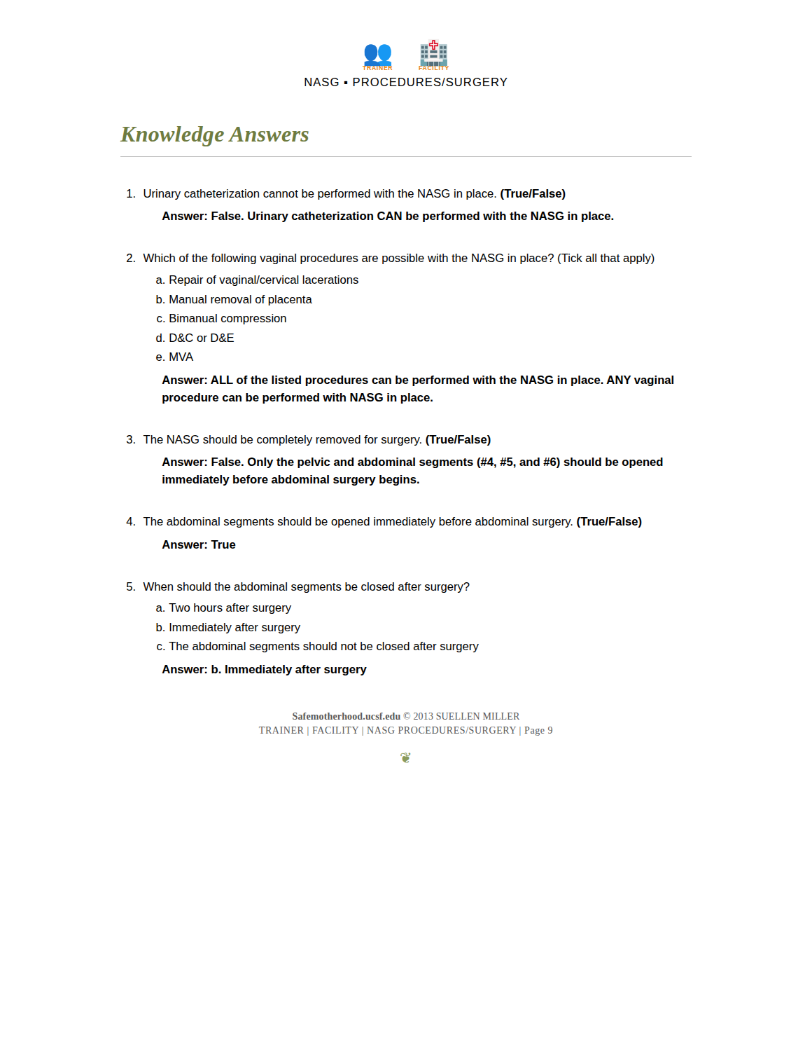👥 TRAINER
🏥 FACILITY
NASG ▪ PROCEDURES/SURGERY
Knowledge Answers
Urinary catheterization cannot be performed with the NASG in place. (True/False)
Answer: False. Urinary catheterization CAN be performed with the NASG in place.
Which of the following vaginal procedures are possible with the NASG in place? (Tick all that apply)
Repair of vaginal/cervical lacerations
Manual removal of placenta
Bimanual compression
D&C or D&E
MVA
Answer: ALL of the listed procedures can be performed with the NASG in place. ANY vaginal procedure can be performed with NASG in place.
The NASG should be completely removed for surgery. (True/False)
Answer: False. Only the pelvic and abdominal segments (#4, #5, and #6) should be opened immediately before abdominal surgery begins.
The abdominal segments should be opened immediately before abdominal surgery. (True/False)
Answer: True
When should the abdominal segments be closed after surgery?
Two hours after surgery
Immediately after surgery
The abdominal segments should not be closed after surgery
Answer: b. Immediately after surgery
Safemotherhood.ucsf.edu © 2013 SUELLEN MILLER
TRAINER | FACILITY | NASG PROCEDURES/SURGERY | Page 9
❦